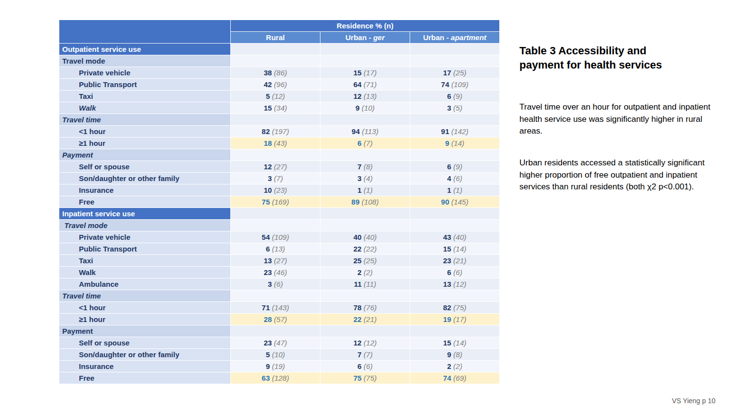| | Residence % (n) |
| --- | --- |
| Rural | Urban - ger | Urban - apartment |
| Outpatient service use | | | |
| Travel mode | | | |
| Private vehicle | 38 (86) | 15 (17) | 17 (25) |
| Public Transport | 42 (96) | 64 (71) | 74 (109) |
| Taxi | 5 (12) | 12 (13) | 6 (9) |
| Walk | 15 (34) | 9 (10) | 3 (5) |
| Travel time | | | |
| <1 hour | 82 (197) | 94 (113) | 91 (142) |
| ≥1 hour | 18 (43) | 6 (7) | 9 (14) |
| Payment | | | |
| Self or spouse | 12 (27) | 7 (8) | 6 (9) |
| Son/daughter or other family | 3 (7) | 3 (4) | 4 (6) |
| Insurance | 10 (23) | 1 (1) | 1 (1) |
| Free | 75 (169) | 89 (108) | 90 (145) |
| Inpatient service use | | | |
| Travel mode | | | |
| Private vehicle | 54 (109) | 40 (40) | 43 (40) |
| Public Transport | 6 (13) | 22 (22) | 15 (14) |
| Taxi | 13 (27) | 25 (25) | 23 (21) |
| Walk | 23 (46) | 2 (2) | 6 (6) |
| Ambulance | 3 (6) | 11 (11) | 13 (12) |
| Travel time | | | |
| <1 hour | 71 (143) | 78 (76) | 82 (75) |
| ≥1 hour | 28 (57) | 22 (21) | 19 (17) |
| Payment | | | |
| Self or spouse | 23 (47) | 12 (12) | 15 (14) |
| Son/daughter or other family | 5 (10) | 7 (7) | 9 (8) |
| Insurance | 9 (19) | 6 (6) | 2 (2) |
| Free | 63 (128) | 75 (75) | 74 (69) |
Table 3 Accessibility and
payment for health services
Travel time over an hour for outpatient and inpatient health service use was significantly higher in rural areas.
Urban residents accessed a statistically significant higher proportion of free outpatient and inpatient services than rural residents (both χ2 p<0.001).
VS Yieng p 10